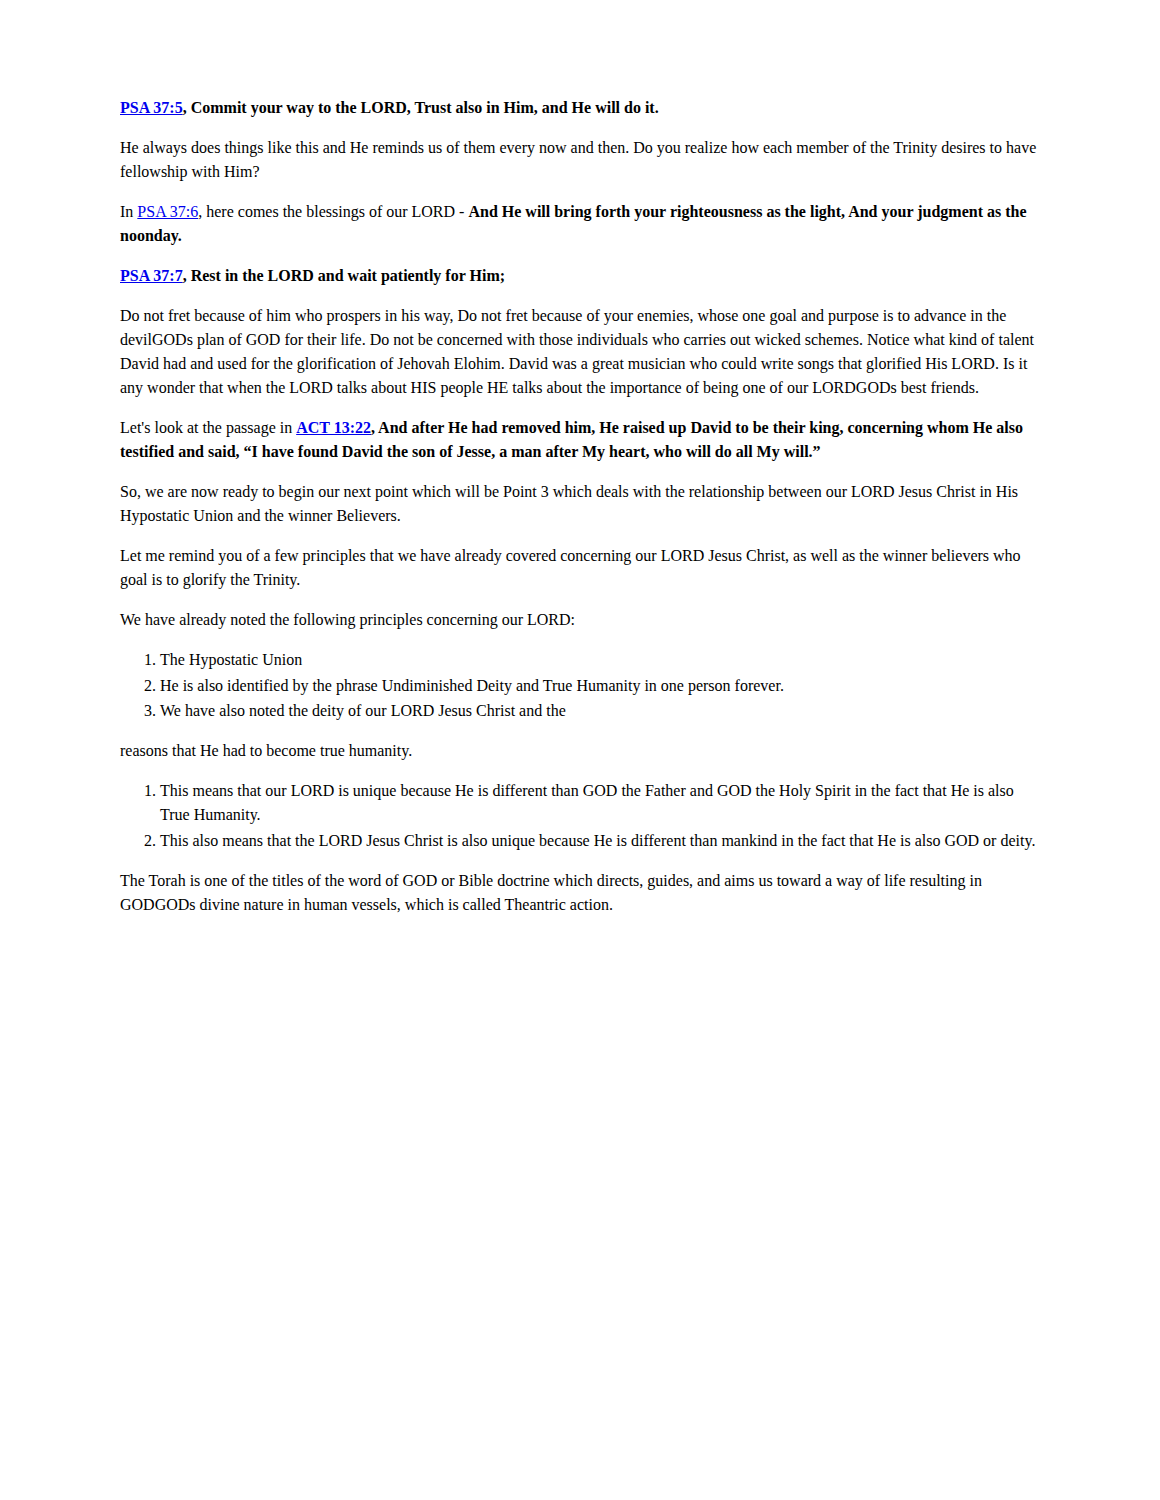PSA 37:5, Commit your way to the LORD, Trust also in Him, and He will do it.
He always does things like this and He reminds us of them every now and then. Do you realize how each member of the Trinity desires to have fellowship with Him?
In PSA 37:6, here comes the blessings of our LORD - And He will bring forth your righteousness as the light, And your judgment as the noonday.
PSA 37:7, Rest in the LORD and wait patiently for Him;
Do not fret because of him who prospers in his way, Do not fret because of your enemies, whose one goal and purpose is to advance in the devilGODs plan of GOD for their life. Do not be concerned with those individuals who carries out wicked schemes. Notice what kind of talent David had and used for the glorification of Jehovah Elohim. David was a great musician who could write songs that glorified His LORD. Is it any wonder that when the LORD talks about HIS people HE talks about the importance of being one of our LORDGODs best friends.
Let's look at the passage in ACT 13:22, And after He had removed him, He raised up David to be their king, concerning whom He also testified and said, “I have found David the son of Jesse, a man after My heart, who will do all My will.”
So, we are now ready to begin our next point which will be Point 3 which deals with the relationship between our LORD Jesus Christ in His Hypostatic Union and the winner Believers.
Let me remind you of a few principles that we have already covered concerning our LORD Jesus Christ, as well as the winner believers who goal is to glorify the Trinity.
We have already noted the following principles concerning our LORD:
The Hypostatic Union
He is also identified by the phrase Undiminished Deity and True Humanity in one person forever.
We have also noted the deity of our LORD Jesus Christ and the
reasons that He had to become true humanity.
This means that our LORD is unique because He is different than GOD the Father and GOD the Holy Spirit in the fact that He is also True Humanity.
This also means that the LORD Jesus Christ is also unique because He is different than mankind in the fact that He is also GOD or deity.
The Torah is one of the titles of the word of GOD or Bible doctrine which directs, guides, and aims us toward a way of life resulting in GODGODs divine nature in human vessels, which is called Theantric action.